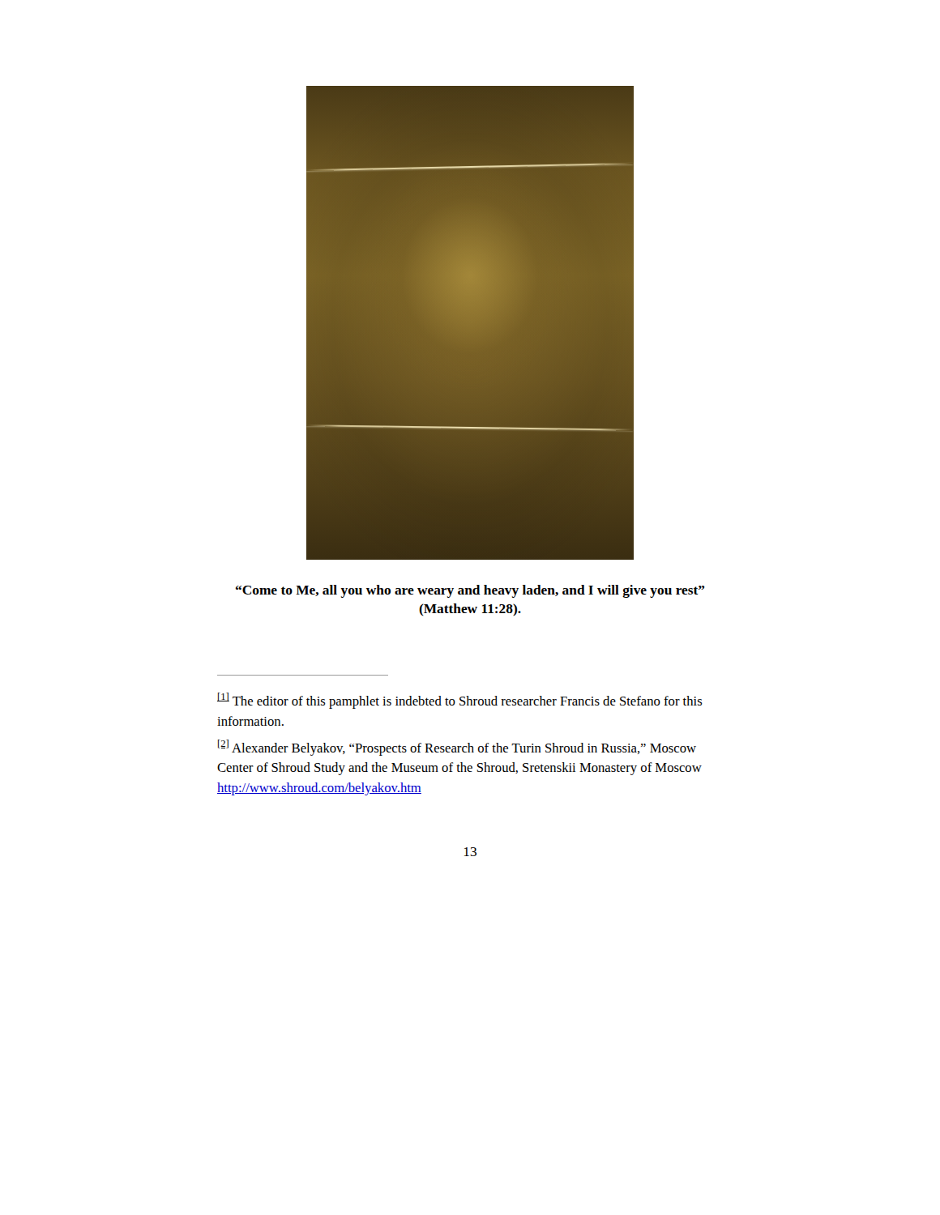“Come to Me, all you who are weary and heavy laden, and I will give you rest”
(Matthew 11:28).
[1] The editor of this pamphlet is indebted to Shroud researcher Francis de Stefano for this information.
[2] Alexander Belyakov, “Prospects of Research of the Turin Shroud in Russia,” Moscow Center of Shroud Study and the Museum of the Shroud, Sretenskii Monastery of Moscow http://www.shroud.com/belyakov.htm
13